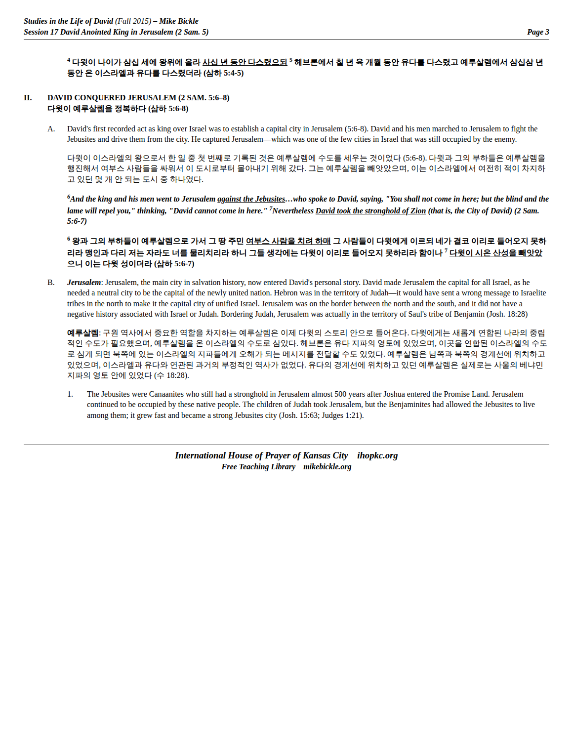Studies in the Life of David (Fall 2015) – Mike Bickle
Session 17 David Anointed King in Jerusalem (2 Sam. 5)
Page 3
4 다윗이 나이가 삼십 세에 왕위에 올라 사십 년 동안 다스렸으되 5 헤브론에서 칠 년 육 개월 동안 유다를 다스렸고 예루살렘에서 삼십삼 년 동안 온 이스라엘과 유다를 다스렸더라 (삼하 5:4-5)
II. DAVID CONQUERED JERUSALEM (2 SAM. 5:6–8)
다윗이 예루살렘을 정복하다 (삼하 5:6-8)
A.
David's first recorded act as king over Israel was to establish a capital city in Jerusalem (5:6-8). David and his men marched to Jerusalem to fight the Jebusites and drive them from the city. He captured Jerusalem—which was one of the few cities in Israel that was still occupied by the enemy.
다윗이 이스라엘의 왕으로서 한 일 중 첫 번째로 기록된 것은 예루살렘에 수도를 세우는 것이었다 (5:6-8). 다윗과 그의 부하들은 예루살렘을 행진해서 여부스 사람들을 싸워서 이 도시로부터 몰아내기 위해 갔다. 그는 예루살렘을 빼앗았으며, 이는 이스라엘에서 여전히 적이 차지하고 있던 몇 개 안 되는 도시 중 하나였다.
6And the king and his men went to Jerusalem against the Jebusites…who spoke to David, saying, "You shall not come in here; but the blind and the lame will repel you," thinking, "David cannot come in here." 7Nevertheless David took the stronghold of Zion (that is, the City of David) (2 Sam. 5:6-7)
6 왕과 그의 부하들이 예루살렘으로 가서 그 땅 주민 여부스 사람을 치려 하매 그 사람들이 다윗에게 이르되 네가 결코 이리로 들어오지 못하리라 맹인과 다리 저는 자라도 너를 물리치리라 하니 그들 생각에는 다윗이 이리로 들어오지 못하리라 함이나 7 다윗이 시온 산성을 빼앗았으니 이는 다윗 성이더라 (삼하 5:6-7)
B.
Jerusalem: Jerusalem, the main city in salvation history, now entered David's personal story. David made Jerusalem the capital for all Israel, as he needed a neutral city to be the capital of the newly united nation. Hebron was in the territory of Judah—it would have sent a wrong message to Israelite tribes in the north to make it the capital city of unified Israel. Jerusalem was on the border between the north and the south, and it did not have a negative history associated with Israel or Judah. Bordering Judah, Jerusalem was actually in the territory of Saul's tribe of Benjamin (Josh. 18:28)
예루살렘: 구원 역사에서 중요한 역할을 차지하는 예루살렘은 이제 다윗의 스토리 안으로 들어온다. 다윗에게는 새롭게 연합된 나라의 중립적인 수도가 필요했으며, 예루살렘을 온 이스라엘의 수도로 삼았다. 헤브론은 유다 지파의 영토에 있었으며, 이곳을 연합된 이스라엘의 수도로 삼게 되면 북쪽에 있는 이스라엘의 지파들에게 오해가 되는 메시지를 전달할 수도 있었다. 예루살렘은 남쪽과 북쪽의 경계선에 위치하고 있었으며, 이스라엘과 유다와 연관된 과거의 부정적인 역사가 없었다. 유다의 경계선에 위치하고 있던 예루살렘은 실제로는 사울의 베냐민 지파의 영토 안에 있었다 (수 18:28).
1.
The Jebusites were Canaanites who still had a stronghold in Jerusalem almost 500 years after Joshua entered the Promise Land. Jerusalem continued to be occupied by these native people. The children of Judah took Jerusalem, but the Benjaminites had allowed the Jebusites to live among them; it grew fast and became a strong Jebusites city (Josh. 15:63; Judges 1:21).
International House of Prayer of Kansas City ihopkc.org
Free Teaching Library mikebickle.org